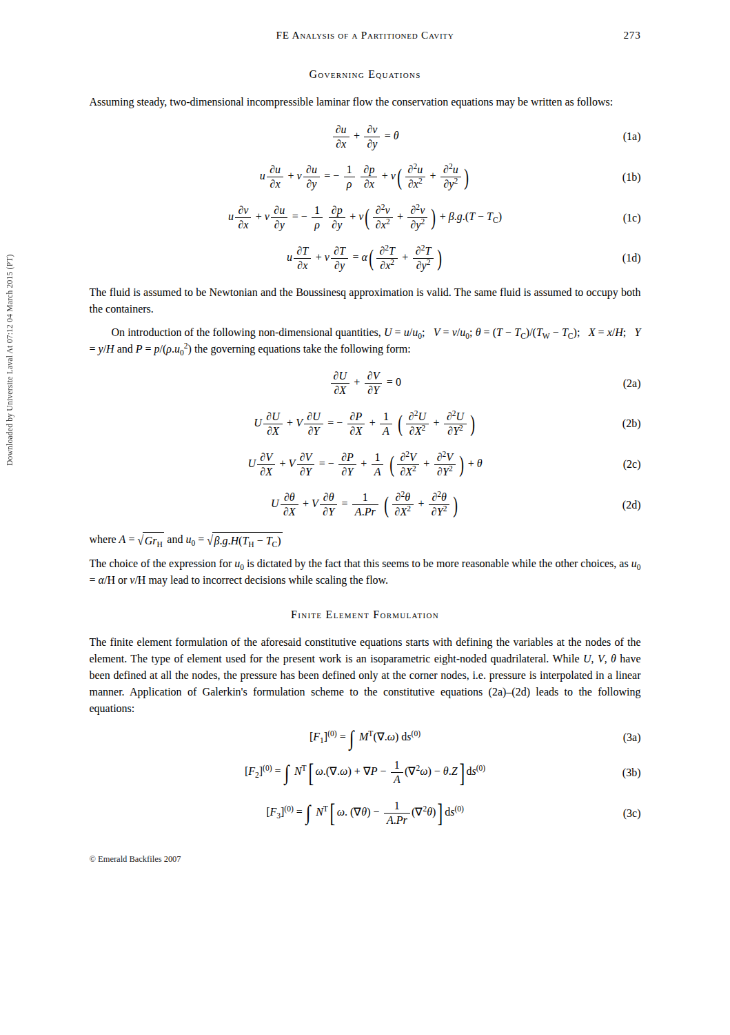Downloaded by Universite Laval At 07:12 04 March 2015 (PT)
FE Analysis of a Partitioned Cavity 273
Governing Equations
Assuming steady, two-dimensional incompressible laminar flow the conservation equations may be written as follows:
∂u∂x + ∂v∂y = θ (1a)
u∂u∂x + v∂u∂y = − 1 ρ ∂p∂x + v(∂2u∂x2 + ∂2u∂y2) (1b)
u∂v∂x + v∂u∂y = − 1 ρ ∂p∂y + v(∂2v∂x2 + ∂2v∂y2) + β.g.(T − TC) (1c)
u∂T∂x + v∂T∂y = α(∂2T∂x2 + ∂2T∂y2) (1d)
The fluid is assumed to be Newtonian and the Boussinesq approximation is valid. The same fluid is assumed to occupy both the containers.
On introduction of the following non-dimensional quantities, U = u/u0; V = v/u0; θ = (T − TC)/(TW − TC); X = x/H; Y = y/H and P = p/(ρ.u02) the governing equations take the following form:
∂U∂X + ∂V∂Y = 0 (2a)
U∂U∂X + V∂U∂Y = − ∂P∂X + 1 A (∂2U∂X2 + ∂2U∂Y2) (2b)
U∂V∂X + V∂V∂Y = − ∂P∂Y + 1 A (∂2V∂X2 + ∂2V∂Y2) + θ (2c)
U∂θ∂X + V∂θ∂Y = 1 A.Pr (∂2θ∂X2 + ∂2θ∂Y2) (2d)
where A = √GrH and u0 = √β.g.H(TH − TC)
The choice of the expression for u0 is dictated by the fact that this seems to be more reasonable while the other choices, as u0 = α/H or v/H may lead to incorrect decisions while scaling the flow.
Finite Element Formulation
The finite element formulation of the aforesaid constitutive equations starts with defining the variables at the nodes of the element. The type of element used for the present work is an isoparametric eight-noded quadrilateral. While U, V, θ have been defined at all the nodes, the pressure has been defined only at the corner nodes, i.e. pressure is interpolated in a linear manner. Application of Galerkin's formulation scheme to the constitutive equations (2a)–(2d) leads to the following equations:
[F1](0) = ∫ MT(∇.ω) ds(0) (3a)
[F2](0) = ∫ NT[ω.(∇.ω) + ∇P − 1 A(∇2ω) − θ.Z] ds(0) (3b)
[F3](0) = ∫ NT[ω. (∇θ) − 1 A.Pr(∇2θ)] ds(0) (3c)
© Emerald Backfiles 2007